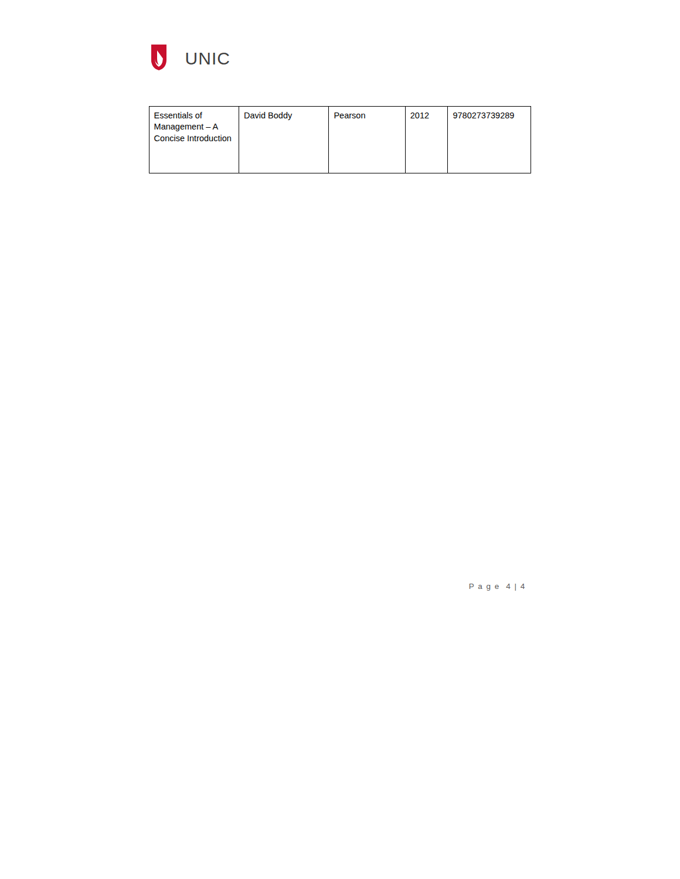UNIC
| Essentials of Management – A Concise Introduction | David Boddy | Pearson | 2012 | 9780273739289 |
P a g e 4 | 4